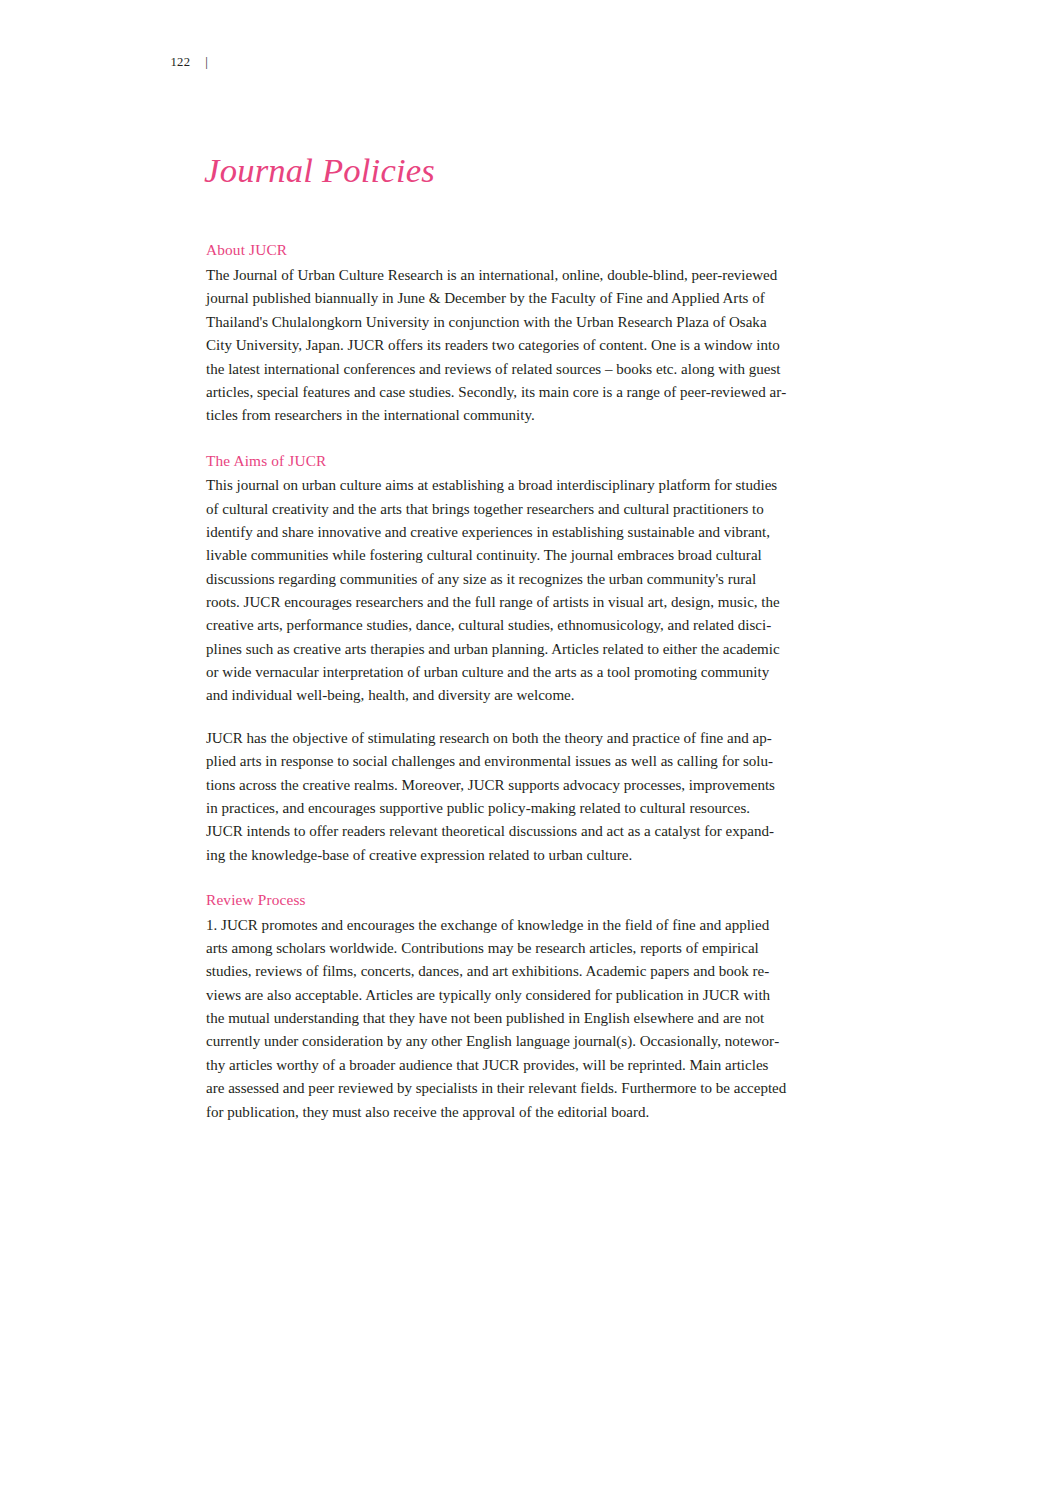122 |
Journal Policies
About JUCR
The Journal of Urban Culture Research is an international, online, double-blind, peer-reviewed journal published biannually in June & December by the Faculty of Fine and Applied Arts of Thailand's Chulalongkorn University in conjunction with the Urban Research Plaza of Osaka City University, Japan. JUCR offers its readers two categories of content. One is a window into the latest international conferences and reviews of related sources – books etc. along with guest articles, special features and case studies. Secondly, its main core is a range of peer-reviewed articles from researchers in the international community.
The Aims of JUCR
This journal on urban culture aims at establishing a broad interdisciplinary platform for studies of cultural creativity and the arts that brings together researchers and cultural practitioners to identify and share innovative and creative experiences in establishing sustainable and vibrant, livable communities while fostering cultural continuity. The journal embraces broad cultural discussions regarding communities of any size as it recognizes the urban community's rural roots. JUCR encourages researchers and the full range of artists in visual art, design, music, the creative arts, performance studies, dance, cultural studies, ethnomusicology, and related disciplines such as creative arts therapies and urban planning. Articles related to either the academic or wide vernacular interpretation of urban culture and the arts as a tool promoting community and individual well-being, health, and diversity are welcome.
JUCR has the objective of stimulating research on both the theory and practice of fine and applied arts in response to social challenges and environmental issues as well as calling for solutions across the creative realms. Moreover, JUCR supports advocacy processes, improvements in practices, and encourages supportive public policy-making related to cultural resources. JUCR intends to offer readers relevant theoretical discussions and act as a catalyst for expanding the knowledge-base of creative expression related to urban culture.
Review Process
1. JUCR promotes and encourages the exchange of knowledge in the field of fine and applied arts among scholars worldwide. Contributions may be research articles, reports of empirical studies, reviews of films, concerts, dances, and art exhibitions. Academic papers and book reviews are also acceptable. Articles are typically only considered for publication in JUCR with the mutual understanding that they have not been published in English elsewhere and are not currently under consideration by any other English language journal(s). Occasionally, noteworthy articles worthy of a broader audience that JUCR provides, will be reprinted. Main articles are assessed and peer reviewed by specialists in their relevant fields. Furthermore to be accepted for publication, they must also receive the approval of the editorial board.